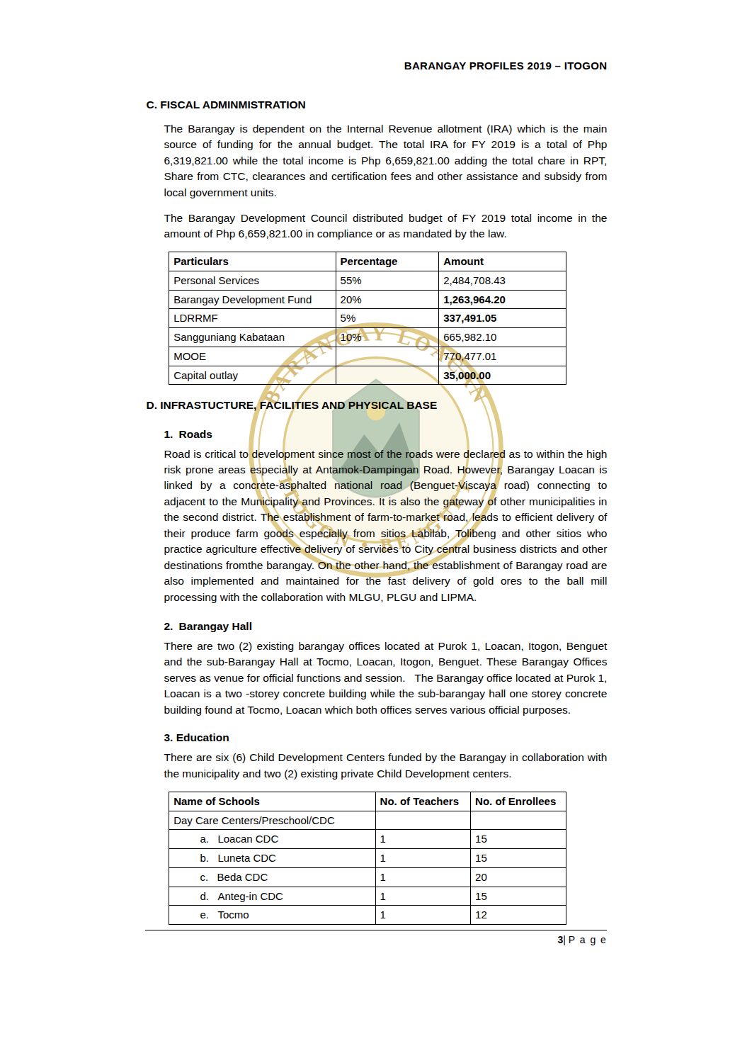BARANGAY LOACAN ITOGON • BENGUET
BARANGAY PROFILES 2019 – ITOGON
C. FISCAL ADMINMISTRATION
The Barangay is dependent on the Internal Revenue allotment (IRA) which is the main source of funding for the annual budget. The total IRA for FY 2019 is a total of Php 6,319,821.00 while the total income is Php 6,659,821.00 adding the total chare in RPT, Share from CTC, clearances and certification fees and other assistance and subsidy from local government units.
The Barangay Development Council distributed budget of FY 2019 total income in the amount of Php 6,659,821.00 in compliance or as mandated by the law.
| Particulars | Percentage | Amount |
| --- | --- | --- |
| Personal Services | 55% | 2,484,708.43 |
| Barangay Development Fund | 20% | 1,263,964.20 |
| LDRRMF | 5% | 337,491.05 |
| Sangguniang Kabataan | 10% | 665,982.10 |
| MOOE | | 770,477.01 |
| Capital outlay | | 35,000.00 |
D. INFRASTUCTURE, FACILITIES AND PHYSICAL BASE
1. Roads
Road is critical to development since most of the roads were declared as to within the high risk prone areas especially at Antamok-Dampingan Road. However, Barangay Loacan is linked by a concrete-asphalted national road (Benguet-Viscaya road) connecting to adjacent to the Municipality and Provinces. It is also the gateway of other municipalities in the second district. The establishment of farm-to-market road, leads to efficient delivery of their produce farm goods especially from sitios Labilab, Tolibeng and other sitios who practice agriculture effective delivery of services to City central business districts and other destinations fromthe barangay. On the other hand, the establishment of Barangay road are also implemented and maintained for the fast delivery of gold ores to the ball mill processing with the collaboration with MLGU, PLGU and LIPMA.
2. Barangay Hall
There are two (2) existing barangay offices located at Purok 1, Loacan, Itogon, Benguet and the sub-Barangay Hall at Tocmo, Loacan, Itogon, Benguet. These Barangay Offices serves as venue for official functions and session. The Barangay office located at Purok 1, Loacan is a two -storey concrete building while the sub-barangay hall one storey concrete building found at Tocmo, Loacan which both offices serves various official purposes.
3. Education
There are six (6) Child Development Centers funded by the Barangay in collaboration with the municipality and two (2) existing private Child Development centers.
| Name of Schools | No. of Teachers | No. of Enrollees |
| --- | --- | --- |
| Day Care Centers/Preschool/CDC | | |
| a. Loacan CDC | 1 | 15 |
| b. Luneta CDC | 1 | 15 |
| c. Beda CDC | 1 | 20 |
| d. Anteg-in CDC | 1 | 15 |
| e. Tocmo | 1 | 12 |
3| P a g e